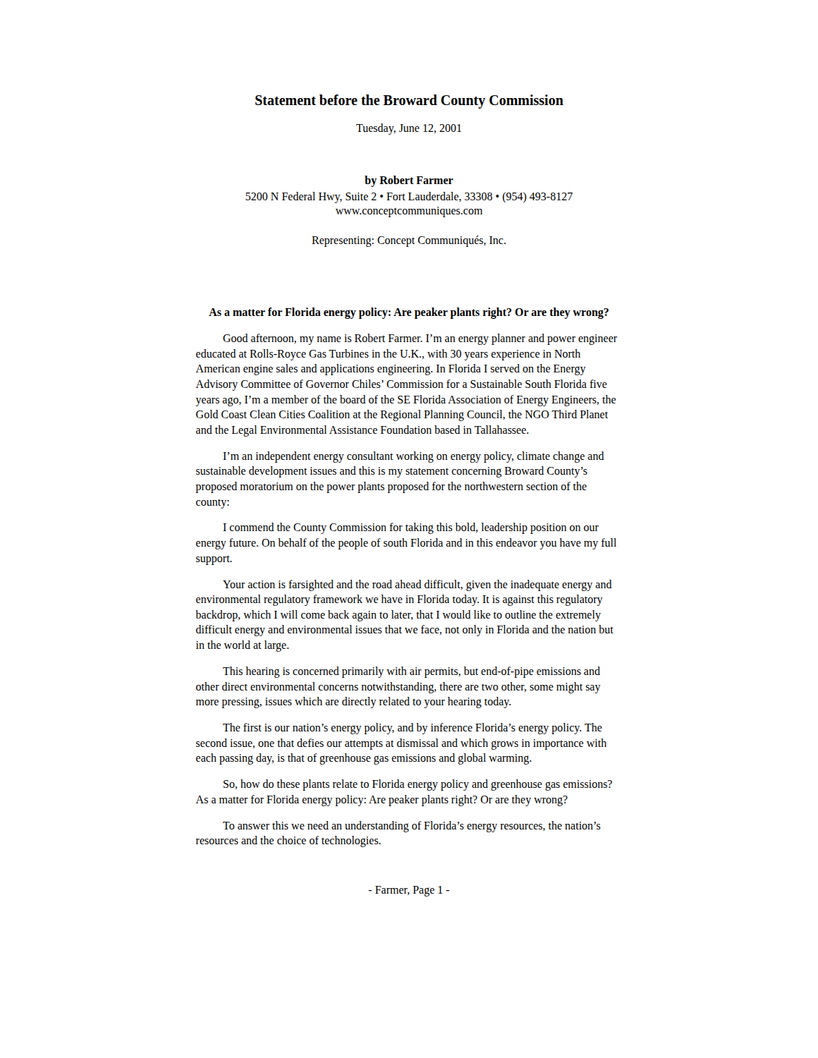Statement before the Broward County Commission
Tuesday, June 12, 2001
by Robert Farmer
5200 N Federal Hwy, Suite 2 • Fort Lauderdale, 33308 • (954) 493-8127
www.conceptcommuniques.com
Representing: Concept Communiqués, Inc.
As a matter for Florida energy policy: Are peaker plants right? Or are they wrong?
Good afternoon, my name is Robert Farmer. I’m an energy planner and power engineer educated at Rolls-Royce Gas Turbines in the U.K., with 30 years experience in North American engine sales and applications engineering. In Florida I served on the Energy Advisory Committee of Governor Chiles’ Commission for a Sustainable South Florida five years ago, I’m a member of the board of the SE Florida Association of Energy Engineers, the Gold Coast Clean Cities Coalition at the Regional Planning Council, the NGO Third Planet and the Legal Environmental Assistance Foundation based in Tallahassee.
I’m an independent energy consultant working on energy policy, climate change and sustainable development issues and this is my statement concerning Broward County’s proposed moratorium on the power plants proposed for the northwestern section of the county:
I commend the County Commission for taking this bold, leadership position on our energy future. On behalf of the people of south Florida and in this endeavor you have my full support.
Your action is farsighted and the road ahead difficult, given the inadequate energy and environmental regulatory framework we have in Florida today. It is against this regulatory backdrop, which I will come back again to later, that I would like to outline the extremely difficult energy and environmental issues that we face, not only in Florida and the nation but in the world at large.
This hearing is concerned primarily with air permits, but end-of-pipe emissions and other direct environmental concerns notwithstanding, there are two other, some might say more pressing, issues which are directly related to your hearing today.
The first is our nation’s energy policy, and by inference Florida’s energy policy. The second issue, one that defies our attempts at dismissal and which grows in importance with each passing day, is that of greenhouse gas emissions and global warming.
So, how do these plants relate to Florida energy policy and greenhouse gas emissions? As a matter for Florida energy policy: Are peaker plants right? Or are they wrong?
To answer this we need an understanding of Florida’s energy resources, the nation’s resources and the choice of technologies.
- Farmer, Page 1 -